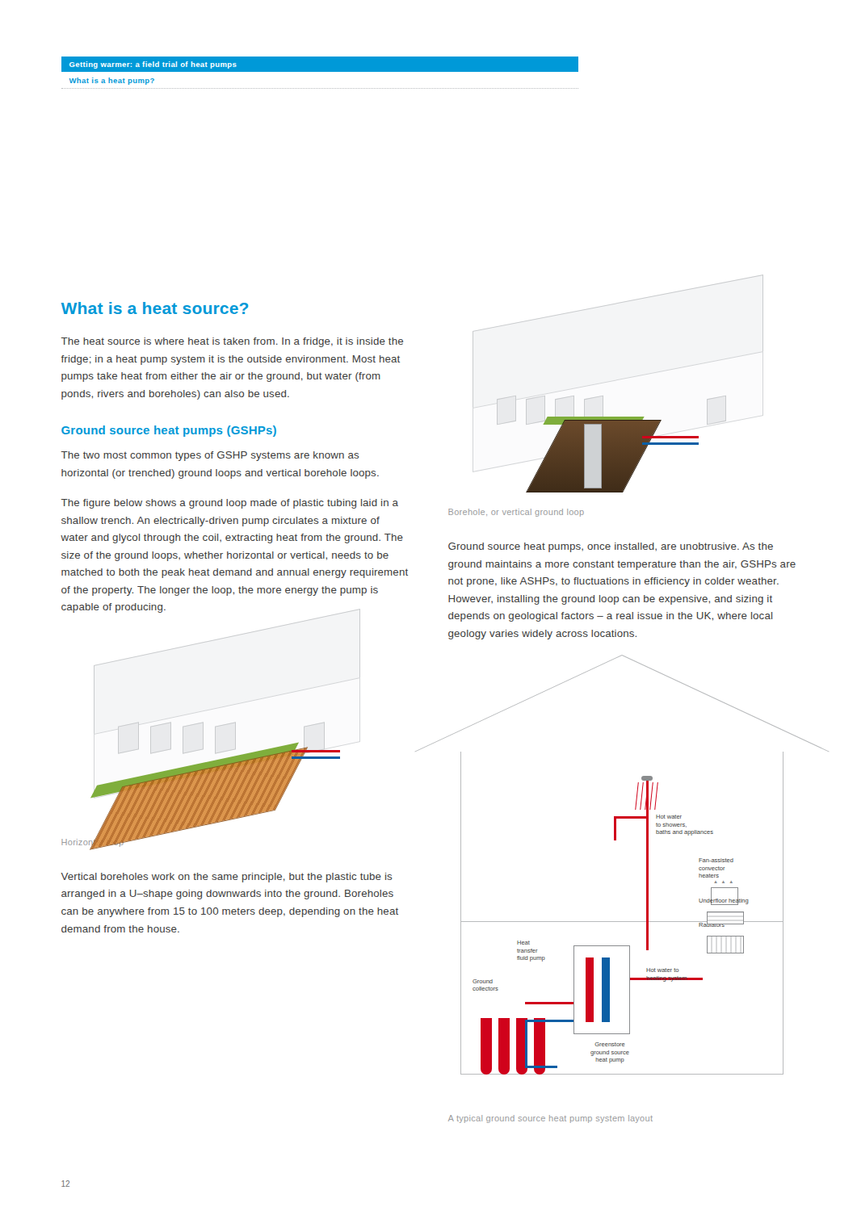Getting warmer: a field trial of heat pumps
What is a heat pump?
What is a heat source?
The heat source is where heat is taken from. In a fridge, it is inside the fridge; in a heat pump system it is the outside environment. Most heat pumps take heat from either the air or the ground, but water (from ponds, rivers and boreholes) can also be used.
Ground source heat pumps (GSHPs)
The two most common types of GSHP systems are known as horizontal (or trenched) ground loops and vertical borehole loops.
The figure below shows a ground loop made of plastic tubing laid in a shallow trench. An electrically-driven pump circulates a mixture of water and glycol through the coil, extracting heat from the ground. The size of the ground loops, whether horizontal or vertical, needs to be matched to both the peak heat demand and annual energy requirement of the property. The longer the loop, the more energy the pump is capable of producing.
Horizontal loop
Vertical boreholes work on the same principle, but the plastic tube is arranged in a U–shape going downwards into the ground. Boreholes can be anywhere from 15 to 100 meters deep, depending on the heat demand from the house.
Borehole, or vertical ground loop
Ground source heat pumps, once installed, are unobtrusive. As the ground maintains a more constant temperature than the air, GSHPs are not prone, like ASHPs, to fluctuations in efficiency in colder weather. However, installing the ground loop can be expensive, and sizing it depends on geological factors – a real issue in the UK, where local geology varies widely across locations.
Hot water
to showers,
baths and appliances
Fan-assisted
convector
heaters
Radiators
Underfloor heating
Heat
transfer
fluid pump
Hot water to
heating system
Greenstore
ground source
heat pump
Ground
collectors
A typical ground source heat pump system layout
12